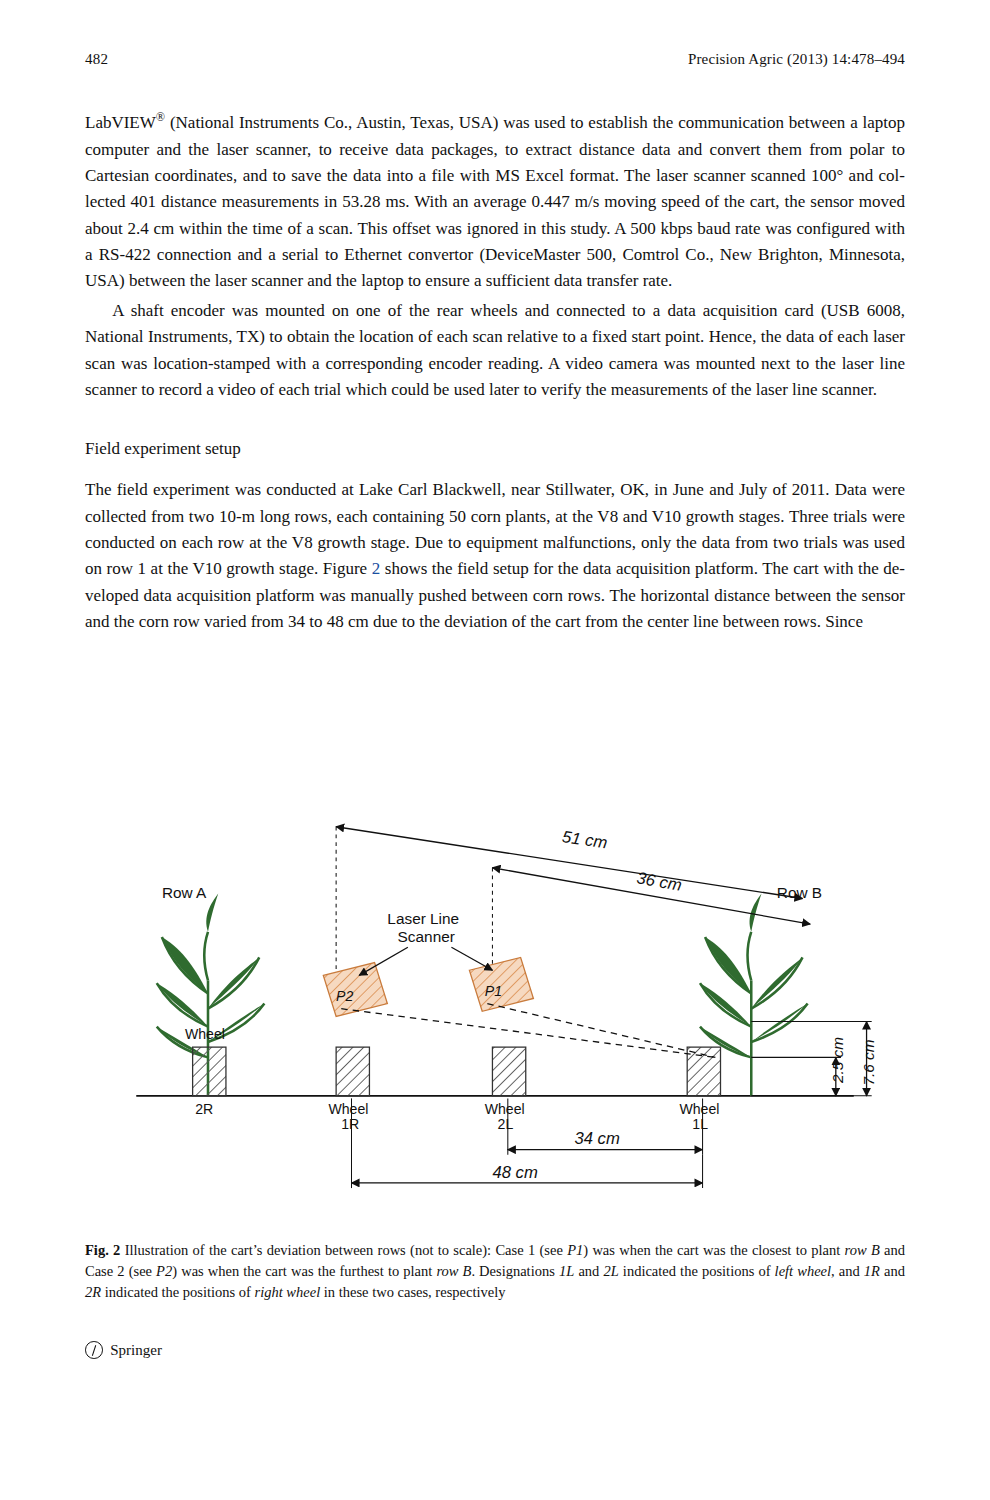482 Precision Agric (2013) 14:478–494
LabVIEW® (National Instruments Co., Austin, Texas, USA) was used to establish the communication between a laptop computer and the laser scanner, to receive data packages, to extract distance data and convert them from polar to Cartesian coordinates, and to save the data into a file with MS Excel format. The laser scanner scanned 100° and collected 401 distance measurements in 53.28 ms. With an average 0.447 m/s moving speed of the cart, the sensor moved about 2.4 cm within the time of a scan. This offset was ignored in this study. A 500 kbps baud rate was configured with a RS-422 connection and a serial to Ethernet convertor (DeviceMaster 500, Comtrol Co., New Brighton, Minnesota, USA) between the laser scanner and the laptop to ensure a sufficient data transfer rate.
A shaft encoder was mounted on one of the rear wheels and connected to a data acquisition card (USB 6008, National Instruments, TX) to obtain the location of each scan relative to a fixed start point. Hence, the data of each laser scan was location-stamped with a corresponding encoder reading. A video camera was mounted next to the laser line scanner to record a video of each trial which could be used later to verify the measurements of the laser line scanner.
Field experiment setup
The field experiment was conducted at Lake Carl Blackwell, near Stillwater, OK, in June and July of 2011. Data were collected from two 10-m long rows, each containing 50 corn plants, at the V8 and V10 growth stages. Three trials were conducted on each row at the V8 growth stage. Due to equipment malfunctions, only the data from two trials was used on row 1 at the V10 growth stage. Figure 2 shows the field setup for the data acquisition platform. The cart with the developed data acquisition platform was manually pushed between corn rows. The horizontal distance between the sensor and the corn row varied from 34 to 48 cm due to the deviation of the cart from the center line between rows. Since
Row A Row B 2R Wheel 1R Wheel 2L Wheel 1L Wheel P2 P1 Laser Line Scanner 51 cm 36 cm 34 cm 48 cm 2.5 cm 7.6 cm
Fig. 2 Illustration of the cart’s deviation between rows (not to scale): Case 1 (see P1) was when the cart was the closest to plant row B and Case 2 (see P2) was when the cart was the furthest to plant row B. Designations 1L and 2L indicated the positions of left wheel, and 1R and 2R indicated the positions of right wheel in these two cases, respectively
Springer